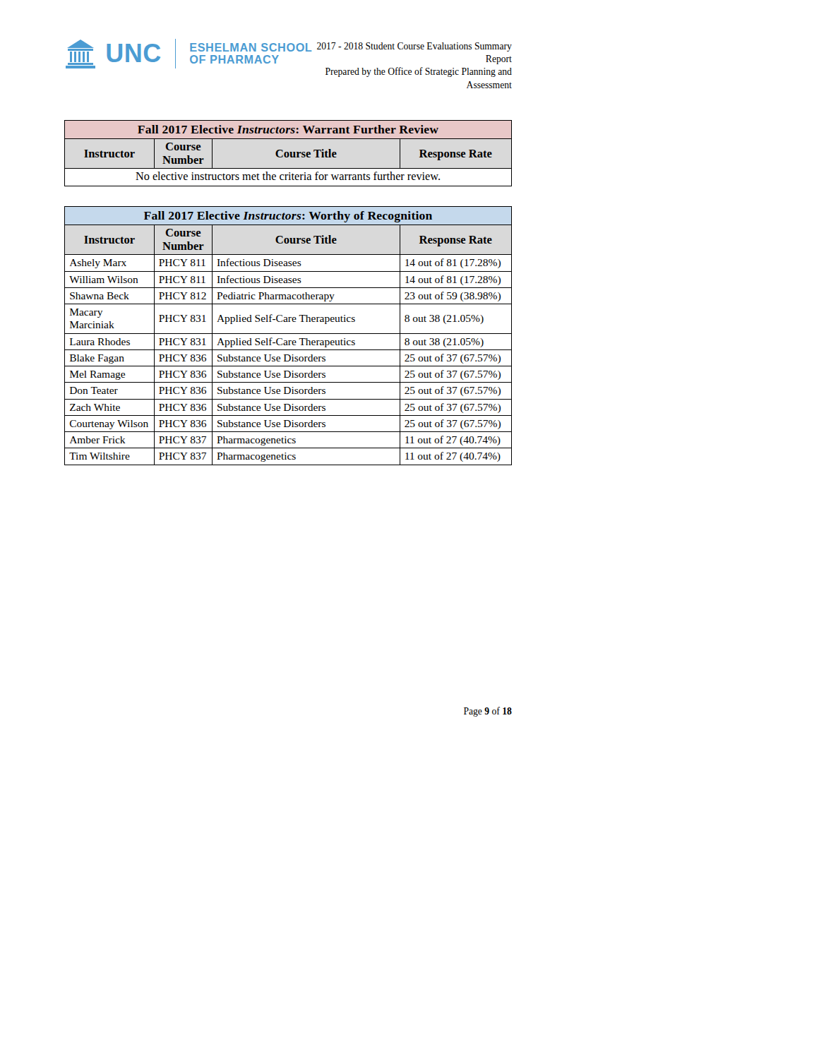UNC
ESHELMAN SCHOOL
OF PHARMACY
2017 - 2018 Student Course Evaluations Summary Report
Prepared by the Office of Strategic Planning and Assessment
| Fall 2017 Elective Instructors : Warrant Further Review |
| --- |
| Instructor | Course Number | Course Title | Response Rate |
| No elective instructors met the criteria for warrants further review. |
| Fall 2017 Elective Instructors : Worthy of Recognition |
| --- |
| Instructor | Course Number | Course Title | Response Rate |
| Ashely Marx | PHCY 811 | Infectious Diseases | 14 out of 81 (17.28%) |
| William Wilson | PHCY 811 | Infectious Diseases | 14 out of 81 (17.28%) |
| Shawna Beck | PHCY 812 | Pediatric Pharmacotherapy | 23 out of 59 (38.98%) |
| Macary Marciniak | PHCY 831 | Applied Self-Care Therapeutics | 8 out 38 (21.05%) |
| Laura Rhodes | PHCY 831 | Applied Self-Care Therapeutics | 8 out 38 (21.05%) |
| Blake Fagan | PHCY 836 | Substance Use Disorders | 25 out of 37 (67.57%) |
| Mel Ramage | PHCY 836 | Substance Use Disorders | 25 out of 37 (67.57%) |
| Don Teater | PHCY 836 | Substance Use Disorders | 25 out of 37 (67.57%) |
| Zach White | PHCY 836 | Substance Use Disorders | 25 out of 37 (67.57%) |
| Courtenay Wilson | PHCY 836 | Substance Use Disorders | 25 out of 37 (67.57%) |
| Amber Frick | PHCY 837 | Pharmacogenetics | 11 out of 27 (40.74%) |
| Tim Wiltshire | PHCY 837 | Pharmacogenetics | 11 out of 27 (40.74%) |
Page 9 of 18